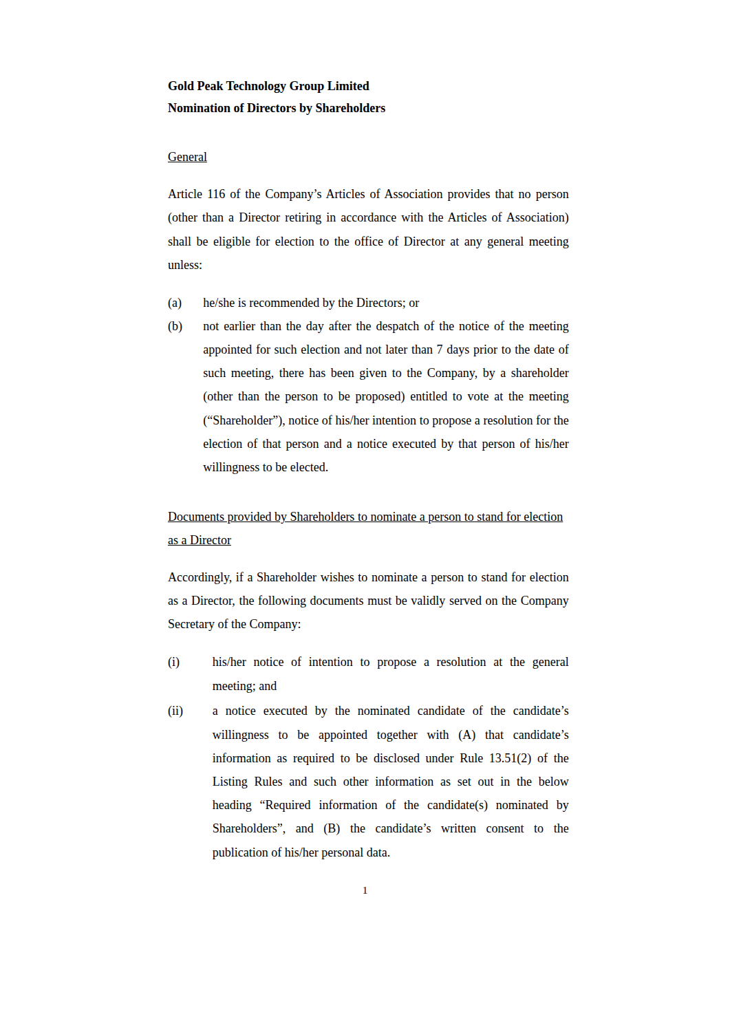Gold Peak Technology Group Limited Nomination of Directors by Shareholders
General
Article 116 of the Company’s Articles of Association provides that no person (other than a Director retiring in accordance with the Articles of Association) shall be eligible for election to the office of Director at any general meeting unless:
(a) he/she is recommended by the Directors; or
(b) not earlier than the day after the despatch of the notice of the meeting appointed for such election and not later than 7 days prior to the date of such meeting, there has been given to the Company, by a shareholder (other than the person to be proposed) entitled to vote at the meeting (“Shareholder”), notice of his/her intention to propose a resolution for the election of that person and a notice executed by that person of his/her willingness to be elected.
Documents provided by Shareholders to nominate a person to stand for election as a Director
Accordingly, if a Shareholder wishes to nominate a person to stand for election as a Director, the following documents must be validly served on the Company Secretary of the Company:
(i) his/her notice of intention to propose a resolution at the general meeting; and
(ii) a notice executed by the nominated candidate of the candidate’s willingness to be appointed together with (A) that candidate’s information as required to be disclosed under Rule 13.51(2) of the Listing Rules and such other information as set out in the below heading “Required information of the candidate(s) nominated by Shareholders”, and (B) the candidate’s written consent to the publication of his/her personal data.
1